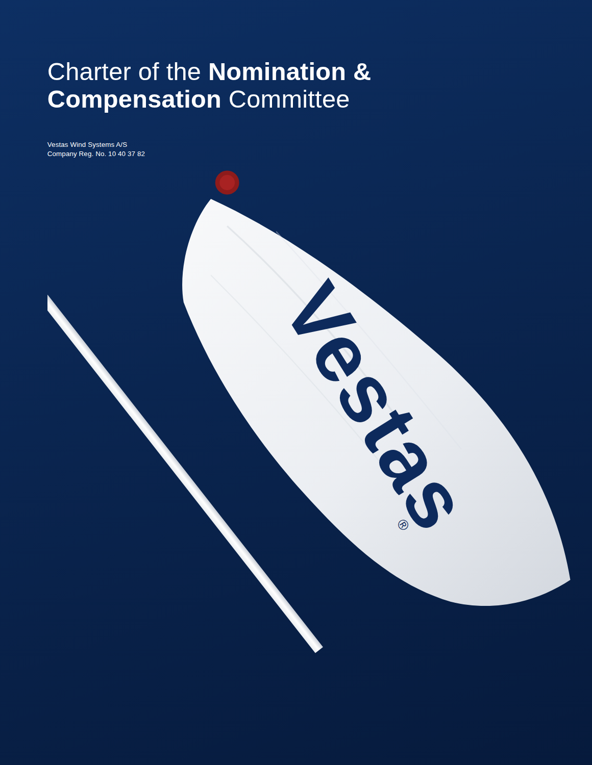Vestas ®
Charter of the Nomination &
Compensation Committee
Vestas Wind Systems A/S Company Reg. No. 10 40 37 82